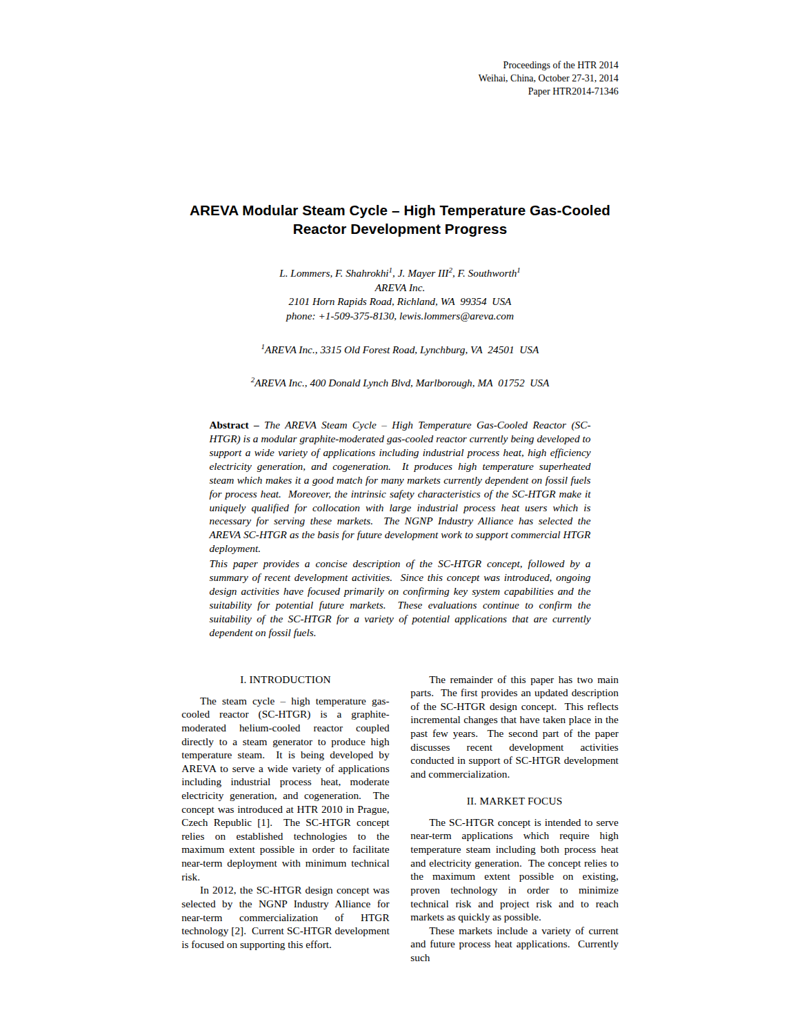Proceedings of the HTR 2014
Weihai, China, October 27-31, 2014
Paper HTR2014-71346
AREVA Modular Steam Cycle – High Temperature Gas-Cooled
Reactor Development Progress
L. Lommers, F. Shahrokhi1, J. Mayer III2, F. Southworth1
AREVA Inc.
2101 Horn Rapids Road, Richland, WA 99354 USA
phone: +1-509-375-8130, lewis.lommers@areva.com
1AREVA Inc., 3315 Old Forest Road, Lynchburg, VA 24501 USA
2AREVA Inc., 400 Donald Lynch Blvd, Marlborough, MA 01752 USA
Abstract – The AREVA Steam Cycle – High Temperature Gas-Cooled Reactor (SC-HTGR) is a modular graphite-moderated gas-cooled reactor currently being developed to support a wide variety of applications including industrial process heat, high efficiency electricity generation, and cogeneration. It produces high temperature superheated steam which makes it a good match for many markets currently dependent on fossil fuels for process heat. Moreover, the intrinsic safety characteristics of the SC-HTGR make it uniquely qualified for collocation with large industrial process heat users which is necessary for serving these markets. The NGNP Industry Alliance has selected the AREVA SC-HTGR as the basis for future development work to support commercial HTGR deployment.
This paper provides a concise description of the SC-HTGR concept, followed by a summary of recent development activities. Since this concept was introduced, ongoing design activities have focused primarily on confirming key system capabilities and the suitability for potential future markets. These evaluations continue to confirm the suitability of the SC-HTGR for a variety of potential applications that are currently dependent on fossil fuels.
I. Introduction
The steam cycle – high temperature gas-cooled reactor (SC-HTGR) is a graphite-moderated helium-cooled reactor coupled directly to a steam generator to produce high temperature steam. It is being developed by AREVA to serve a wide variety of applications including industrial process heat, moderate electricity generation, and cogeneration. The concept was introduced at HTR 2010 in Prague, Czech Republic [1]. The SC-HTGR concept relies on established technologies to the maximum extent possible in order to facilitate near-term deployment with minimum technical risk.
In 2012, the SC-HTGR design concept was selected by the NGNP Industry Alliance for near-term commercialization of HTGR technology [2]. Current SC-HTGR development is focused on supporting this effort.
The remainder of this paper has two main parts. The first provides an updated description of the SC-HTGR design concept. This reflects incremental changes that have taken place in the past few years. The second part of the paper discusses recent development activities conducted in support of SC-HTGR development and commercialization.
II. Market Focus
The SC-HTGR concept is intended to serve near-term applications which require high temperature steam including both process heat and electricity generation. The concept relies to the maximum extent possible on existing, proven technology in order to minimize technical risk and project risk and to reach markets as quickly as possible.
These markets include a variety of current and future process heat applications. Currently such